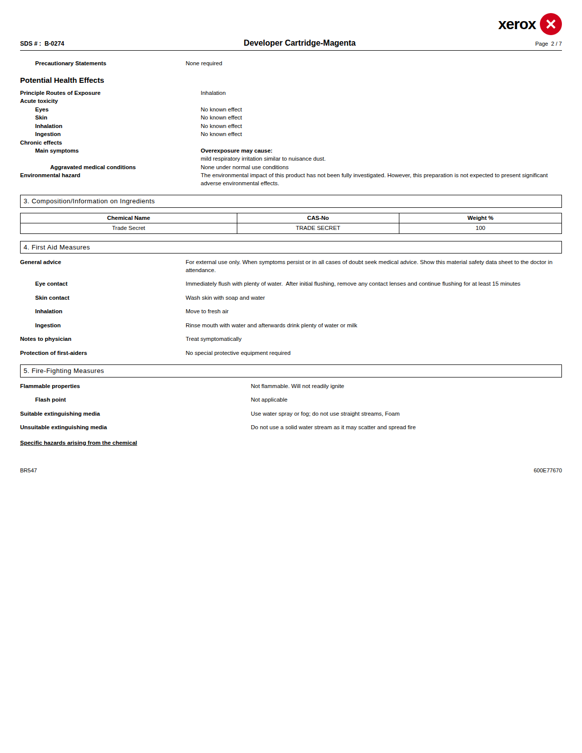xerox
SDS # : B-0274
Developer Cartridge-Magenta
Page 2 / 7
| Precautionary Statements | None required |
Potential Health Effects
| Principle Routes of Exposure | Inhalation |
| Acute toxicity | |
| Eyes | No known effect |
| Skin | No known effect |
| Inhalation | No known effect |
| Ingestion | No known effect |
| Chronic effects | |
| Main symptoms | Overexposure may cause: mild respiratory irritation similar to nuisance dust. |
| Aggravated medical conditions | None under normal use conditions |
| Environmental hazard | The environmental impact of this product has not been fully investigated. However, this preparation is not expected to present significant adverse environmental effects. |
3. Composition/Information on Ingredients
| Chemical Name | CAS-No | Weight % |
| --- | --- | --- |
| Trade Secret | TRADE SECRET | 100 |
4. First Aid Measures
| General advice | For external use only. When symptoms persist or in all cases of doubt seek medical advice. Show this material safety data sheet to the doctor in attendance. |
| Eye contact | Immediately flush with plenty of water. After initial flushing, remove any contact lenses and continue flushing for at least 15 minutes |
| Skin contact | Wash skin with soap and water |
| Inhalation | Move to fresh air |
| Ingestion | Rinse mouth with water and afterwards drink plenty of water or milk |
| Notes to physician | Treat symptomatically |
| Protection of first-aiders | No special protective equipment required |
5. Fire-Fighting Measures
| Flammable properties | Not flammable. Will not readily ignite |
| Flash point | Not applicable |
| Suitable extinguishing media | Use water spray or fog; do not use straight streams, Foam |
| Unsuitable extinguishing media | Do not use a solid water stream as it may scatter and spread fire |
Specific hazards arising from the chemical
BR547
600E77670